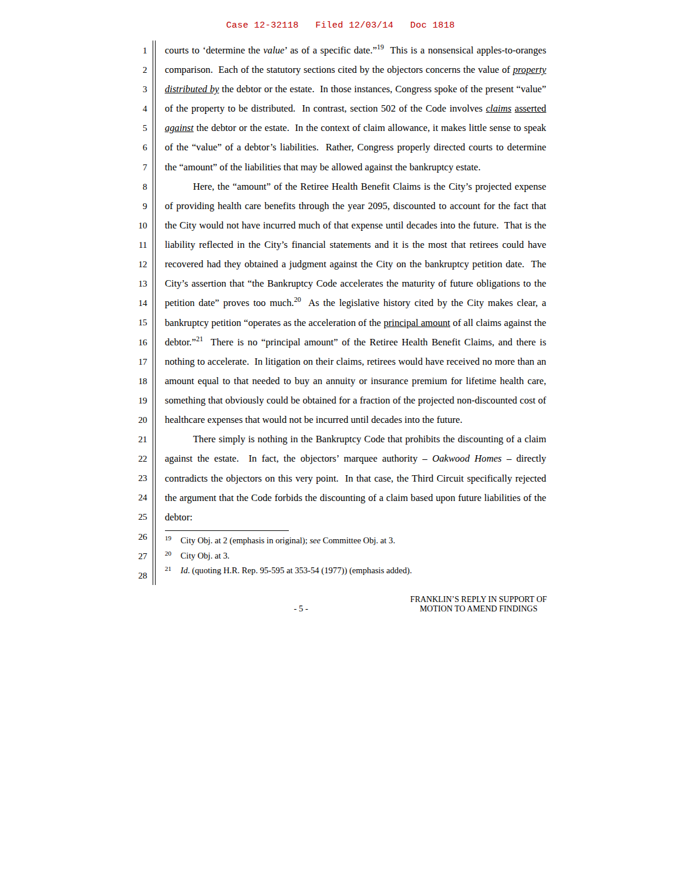Case 12-32118 Filed 12/03/14 Doc 1818
1
2
3
4
5
6
7
8
9
10
11
12
13
14
15
16
17
18
19
20
21
22
23
24
25
26
27
28
courts to ‘determine the value’ as of a specific date.”19 This is a nonsensical apples-to-oranges comparison. Each of the statutory sections cited by the objectors concerns the value of property distributed by the debtor or the estate. In those instances, Congress spoke of the present “value” of the property to be distributed. In contrast, section 502 of the Code involves claims asserted against the debtor or the estate. In the context of claim allowance, it makes little sense to speak of the “value” of a debtor’s liabilities. Rather, Congress properly directed courts to determine the “amount” of the liabilities that may be allowed against the bankruptcy estate.
Here, the “amount” of the Retiree Health Benefit Claims is the City’s projected expense of providing health care benefits through the year 2095, discounted to account for the fact that the City would not have incurred much of that expense until decades into the future. That is the liability reflected in the City’s financial statements and it is the most that retirees could have recovered had they obtained a judgment against the City on the bankruptcy petition date. The City’s assertion that “the Bankruptcy Code accelerates the maturity of future obligations to the petition date” proves too much.20 As the legislative history cited by the City makes clear, a bankruptcy petition “operates as the acceleration of the principal amount of all claims against the debtor.”21 There is no “principal amount” of the Retiree Health Benefit Claims, and there is nothing to accelerate. In litigation on their claims, retirees would have received no more than an amount equal to that needed to buy an annuity or insurance premium for lifetime health care, something that obviously could be obtained for a fraction of the projected non-discounted cost of healthcare expenses that would not be incurred until decades into the future.
There simply is nothing in the Bankruptcy Code that prohibits the discounting of a claim against the estate. In fact, the objectors’ marquee authority – Oakwood Homes – directly contradicts the objectors on this very point. In that case, the Third Circuit specifically rejected the argument that the Code forbids the discounting of a claim based upon future liabilities of the debtor:
19 City Obj. at 2 (emphasis in original); see Committee Obj. at 3.
20 City Obj. at 3.
21 Id. (quoting H.R. Rep. 95-595 at 353-54 (1977)) (emphasis added).
- 5 -
FRANKLIN’S REPLY IN SUPPORT OF
MOTION TO AMEND FINDINGS